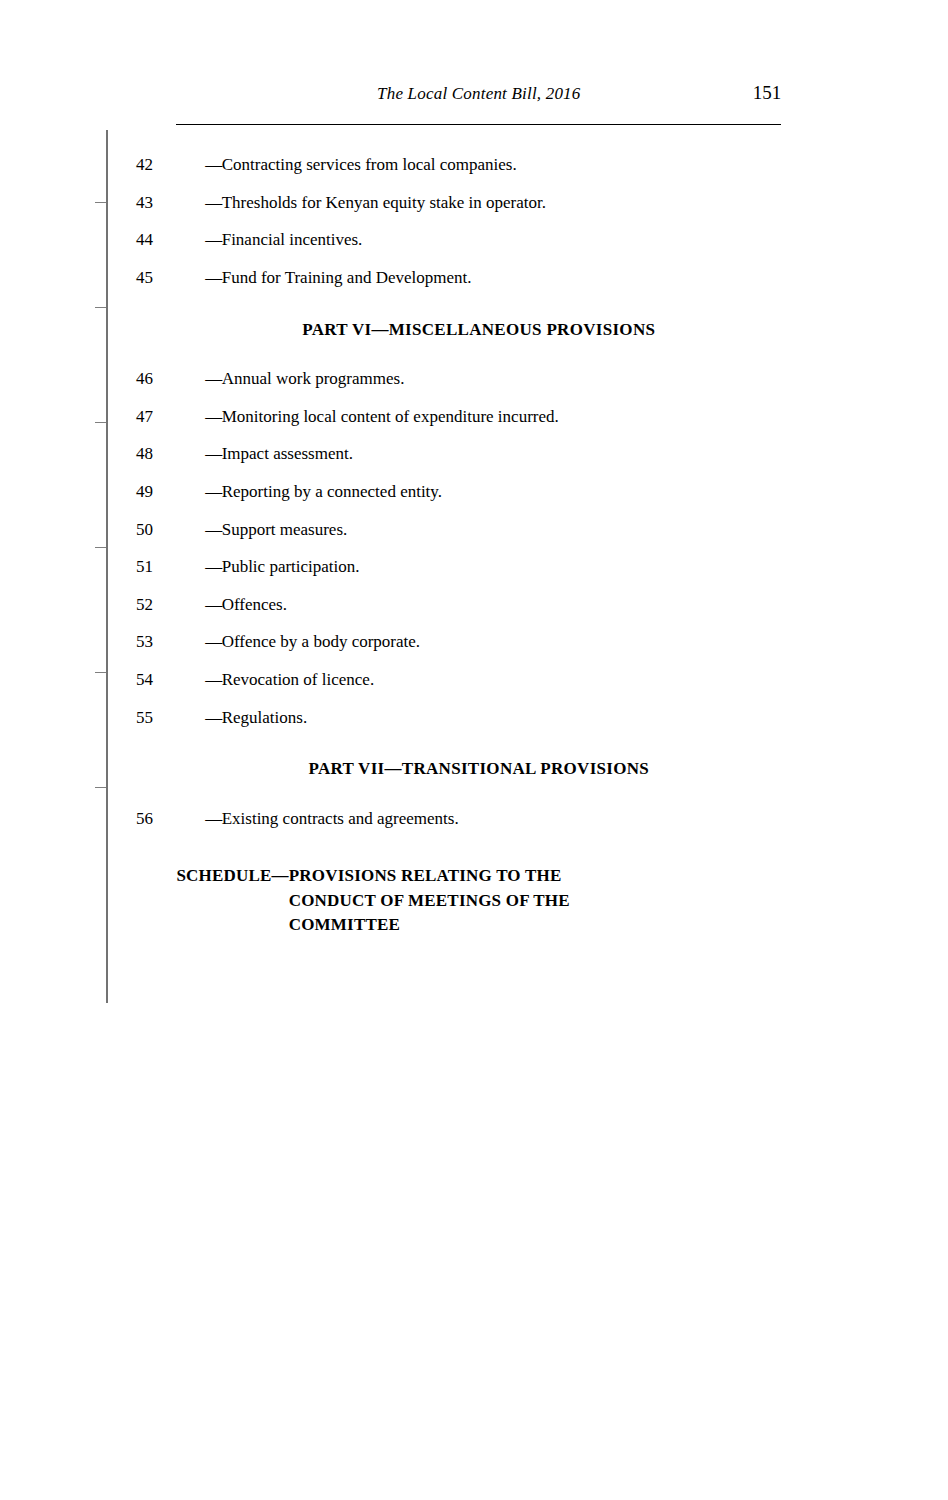The Local Content Bill, 2016 151
42—Contracting services from local companies.
43—Thresholds for Kenyan equity stake in operator.
44—Financial incentives.
45—Fund for Training and Development.
PART VI—MISCELLANEOUS PROVISIONS
46—Annual work programmes.
47—Monitoring local content of expenditure incurred.
48—Impact assessment.
49—Reporting by a connected entity.
50—Support measures.
51—Public participation.
52—Offences.
53—Offence by a body corporate.
54—Revocation of licence.
55—Regulations.
PART VII—TRANSITIONAL PROVISIONS
56—Existing contracts and agreements.
SCHEDULE—PROVISIONS RELATING TO THE CONDUCT OF MEETINGS OF THE COMMITTEE